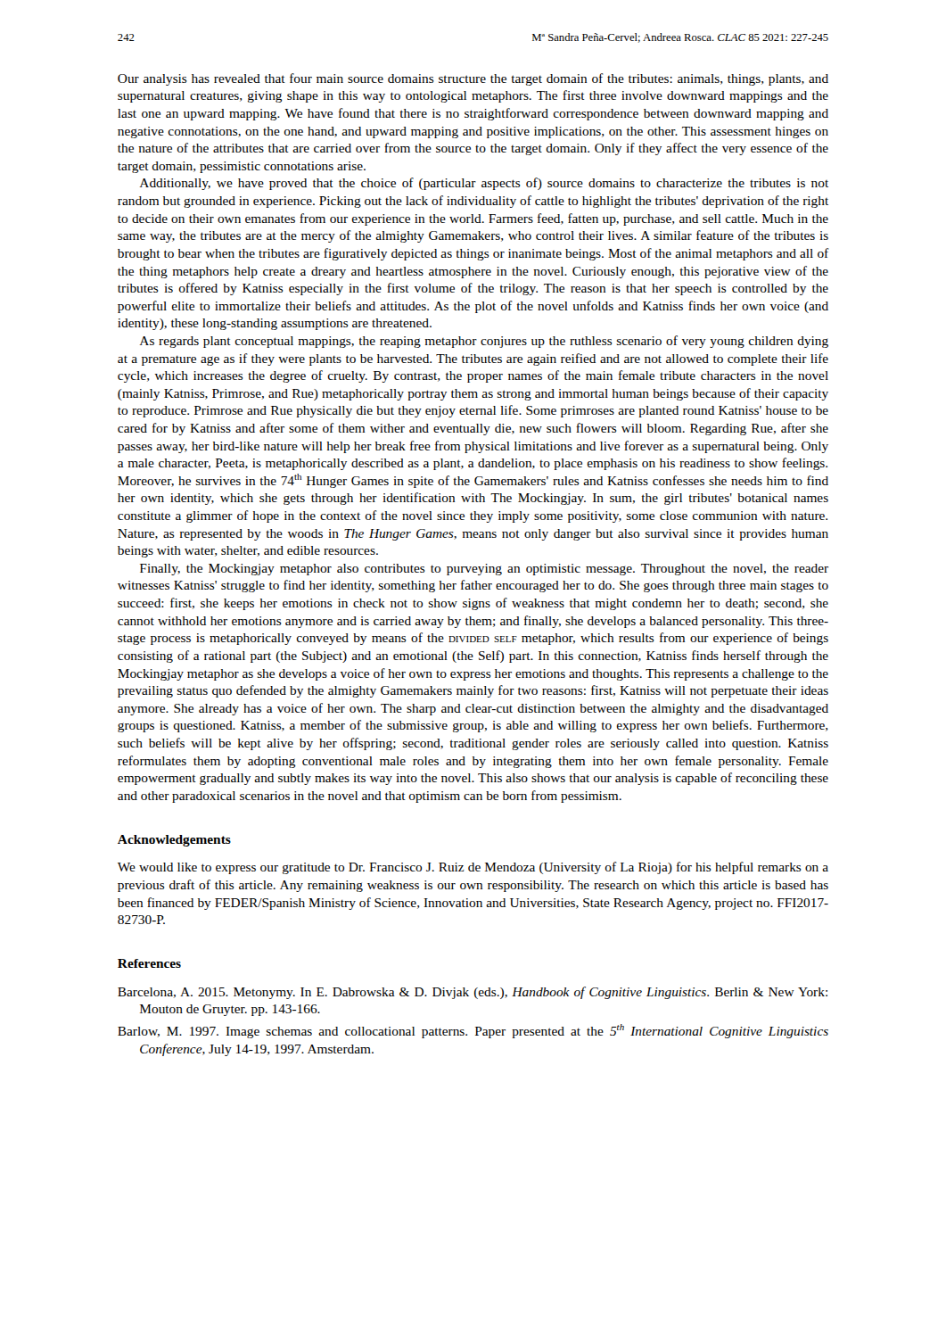242 Mª Sandra Peña-Cervel; Andreea Rosca. CLAC 85 2021: 227-245
Our analysis has revealed that four main source domains structure the target domain of the tributes: animals, things, plants, and supernatural creatures, giving shape in this way to ontological metaphors. The first three involve downward mappings and the last one an upward mapping. We have found that there is no straightforward correspondence between downward mapping and negative connotations, on the one hand, and upward mapping and positive implications, on the other. This assessment hinges on the nature of the attributes that are carried over from the source to the target domain. Only if they affect the very essence of the target domain, pessimistic connotations arise.
Additionally, we have proved that the choice of (particular aspects of) source domains to characterize the tributes is not random but grounded in experience. Picking out the lack of individuality of cattle to highlight the tributes' deprivation of the right to decide on their own emanates from our experience in the world. Farmers feed, fatten up, purchase, and sell cattle. Much in the same way, the tributes are at the mercy of the almighty Gamemakers, who control their lives. A similar feature of the tributes is brought to bear when the tributes are figuratively depicted as things or inanimate beings. Most of the animal metaphors and all of the thing metaphors help create a dreary and heartless atmosphere in the novel. Curiously enough, this pejorative view of the tributes is offered by Katniss especially in the first volume of the trilogy. The reason is that her speech is controlled by the powerful elite to immortalize their beliefs and attitudes. As the plot of the novel unfolds and Katniss finds her own voice (and identity), these long-standing assumptions are threatened.
As regards plant conceptual mappings, the reaping metaphor conjures up the ruthless scenario of very young children dying at a premature age as if they were plants to be harvested. The tributes are again reified and are not allowed to complete their life cycle, which increases the degree of cruelty. By contrast, the proper names of the main female tribute characters in the novel (mainly Katniss, Primrose, and Rue) metaphorically portray them as strong and immortal human beings because of their capacity to reproduce. Primrose and Rue physically die but they enjoy eternal life. Some primroses are planted round Katniss' house to be cared for by Katniss and after some of them wither and eventually die, new such flowers will bloom. Regarding Rue, after she passes away, her bird-like nature will help her break free from physical limitations and live forever as a supernatural being. Only a male character, Peeta, is metaphorically described as a plant, a dandelion, to place emphasis on his readiness to show feelings. Moreover, he survives in the 74th Hunger Games in spite of the Gamemakers' rules and Katniss confesses she needs him to find her own identity, which she gets through her identification with The Mockingjay. In sum, the girl tributes' botanical names constitute a glimmer of hope in the context of the novel since they imply some positivity, some close communion with nature. Nature, as represented by the woods in The Hunger Games, means not only danger but also survival since it provides human beings with water, shelter, and edible resources.
Finally, the Mockingjay metaphor also contributes to purveying an optimistic message. Throughout the novel, the reader witnesses Katniss' struggle to find her identity, something her father encouraged her to do. She goes through three main stages to succeed: first, she keeps her emotions in check not to show signs of weakness that might condemn her to death; second, she cannot withhold her emotions anymore and is carried away by them; and finally, she develops a balanced personality. This three-stage process is metaphorically conveyed by means of the divided self metaphor, which results from our experience of beings consisting of a rational part (the Subject) and an emotional (the Self) part. In this connection, Katniss finds herself through the Mockingjay metaphor as she develops a voice of her own to express her emotions and thoughts. This represents a challenge to the prevailing status quo defended by the almighty Gamemakers mainly for two reasons: first, Katniss will not perpetuate their ideas anymore. She already has a voice of her own. The sharp and clear-cut distinction between the almighty and the disadvantaged groups is questioned. Katniss, a member of the submissive group, is able and willing to express her own beliefs. Furthermore, such beliefs will be kept alive by her offspring; second, traditional gender roles are seriously called into question. Katniss reformulates them by adopting conventional male roles and by integrating them into her own female personality. Female empowerment gradually and subtly makes its way into the novel. This also shows that our analysis is capable of reconciling these and other paradoxical scenarios in the novel and that optimism can be born from pessimism.
Acknowledgements
We would like to express our gratitude to Dr. Francisco J. Ruiz de Mendoza (University of La Rioja) for his helpful remarks on a previous draft of this article. Any remaining weakness is our own responsibility. The research on which this article is based has been financed by FEDER/Spanish Ministry of Science, Innovation and Universities, State Research Agency, project no. FFI2017-82730-P.
References
Barcelona, A. 2015. Metonymy. In E. Dabrowska & D. Divjak (eds.), Handbook of Cognitive Linguistics. Berlin & New York: Mouton de Gruyter. pp. 143-166.
Barlow, M. 1997. Image schemas and collocational patterns. Paper presented at the 5th International Cognitive Linguistics Conference, July 14-19, 1997. Amsterdam.